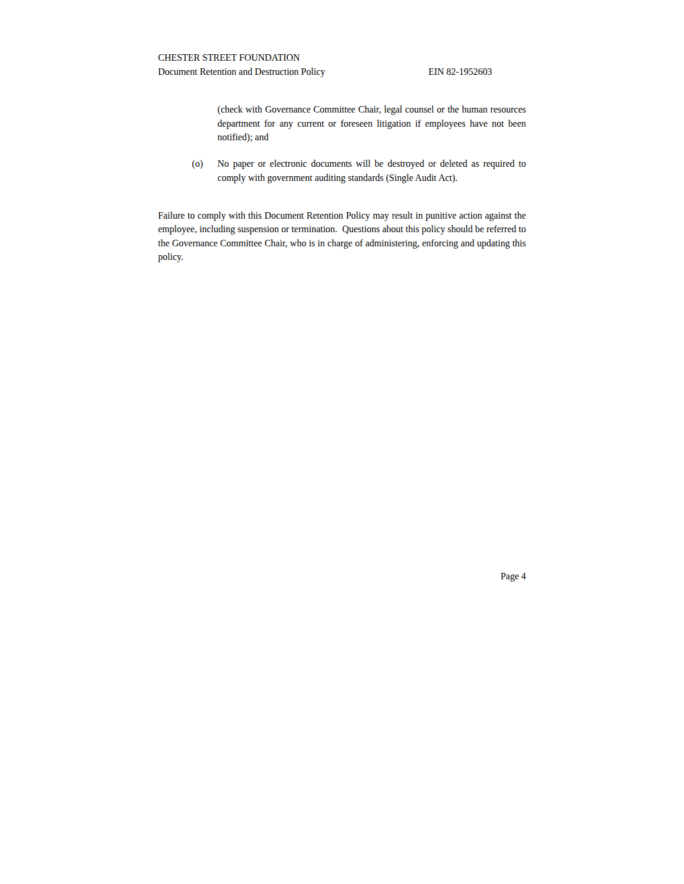CHESTER STREET FOUNDATION
Document Retention and Destruction Policy EIN 82-1952603
(check with Governance Committee Chair, legal counsel or the human resources department for any current or foreseen litigation if employees have not been notified); and
(o) No paper or electronic documents will be destroyed or deleted as required to comply with government auditing standards (Single Audit Act).
Failure to comply with this Document Retention Policy may result in punitive action against the employee, including suspension or termination. Questions about this policy should be referred to the Governance Committee Chair, who is in charge of administering, enforcing and updating this policy.
Page 4